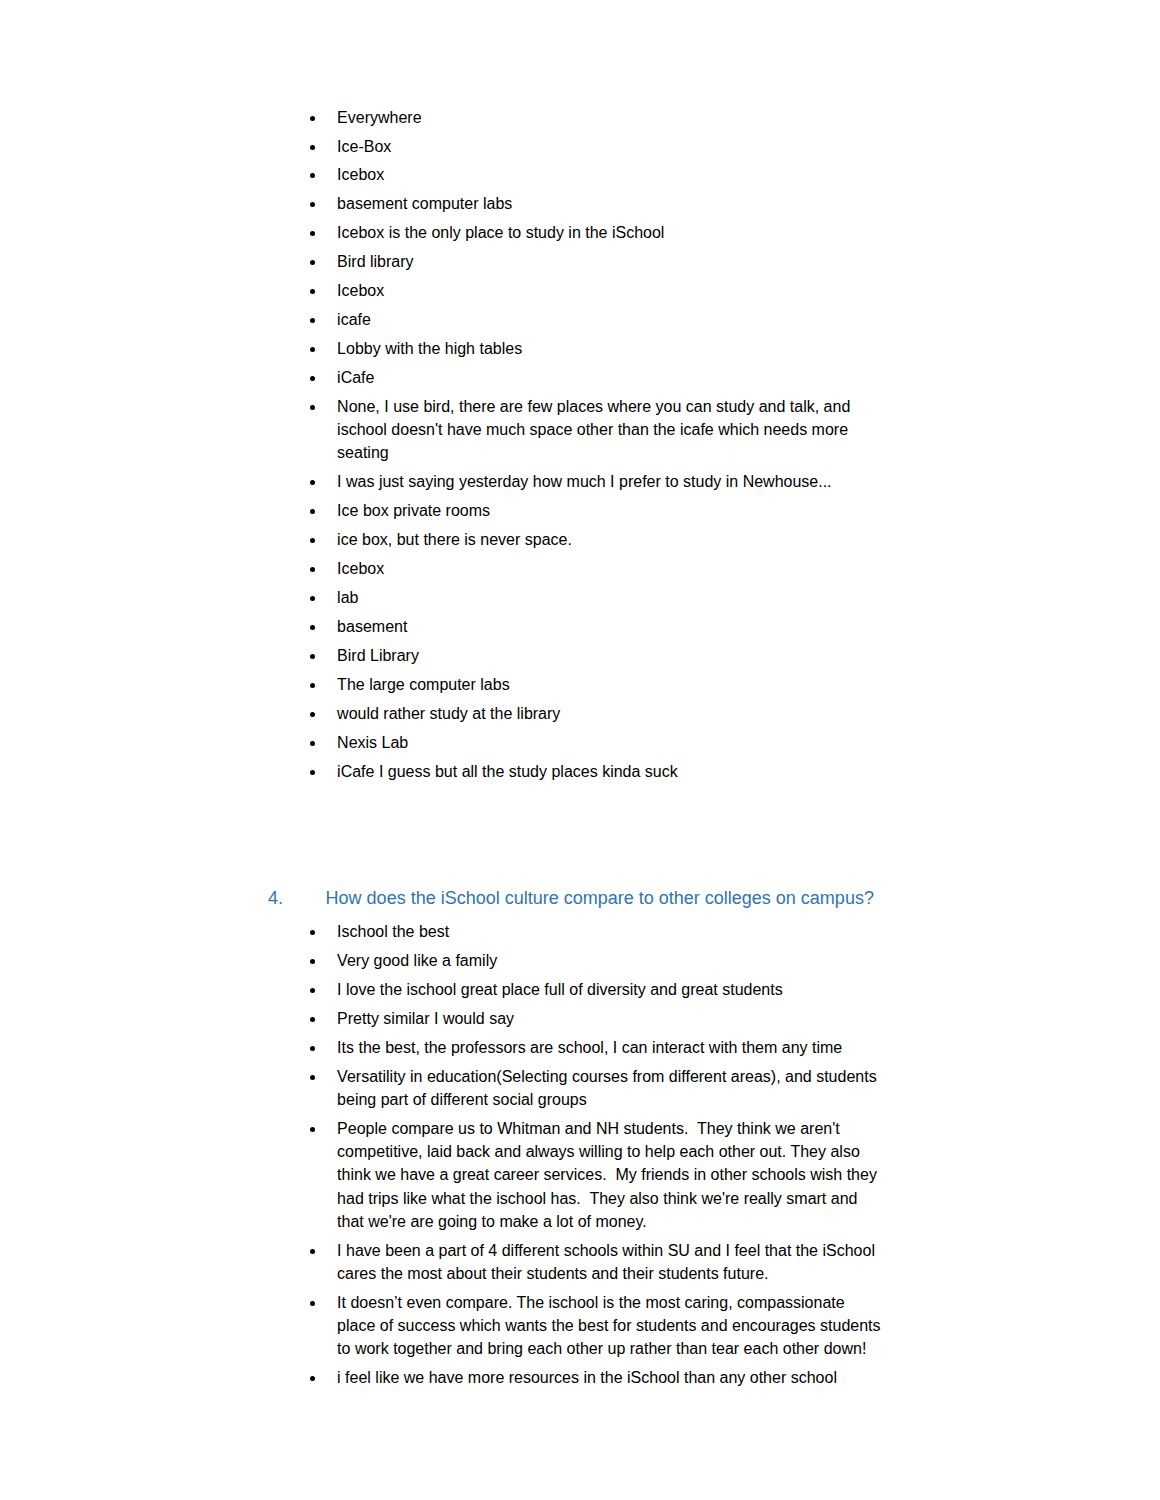Everywhere
Ice-Box
Icebox
basement computer labs
Icebox is the only place to study in the iSchool
Bird library
Icebox
icafe
Lobby with the high tables
iCafe
None, I use bird, there are few places where you can study and talk, and ischool doesn't have much space other than the icafe which needs more seating
I was just saying yesterday how much I prefer to study in Newhouse...
Ice box private rooms
ice box, but there is never space.
Icebox
lab
basement
Bird Library
The large computer labs
would rather study at the library
Nexis Lab
iCafe I guess but all the study places kinda suck
4. How does the iSchool culture compare to other colleges on campus?
Ischool the best
Very good like a family
I love the ischool great place full of diversity and great students
Pretty similar I would say
Its the best, the professors are school, I can interact with them any time
Versatility in education(Selecting courses from different areas), and students being part of different social groups
People compare us to Whitman and NH students. They think we aren't competitive, laid back and always willing to help each other out. They also think we have a great career services. My friends in other schools wish they had trips like what the ischool has. They also think we're really smart and that we're are going to make a lot of money.
I have been a part of 4 different schools within SU and I feel that the iSchool cares the most about their students and their students future.
It doesn’t even compare. The ischool is the most caring, compassionate place of success which wants the best for students and encourages students to work together and bring each other up rather than tear each other down!
i feel like we have more resources in the iSchool than any other school